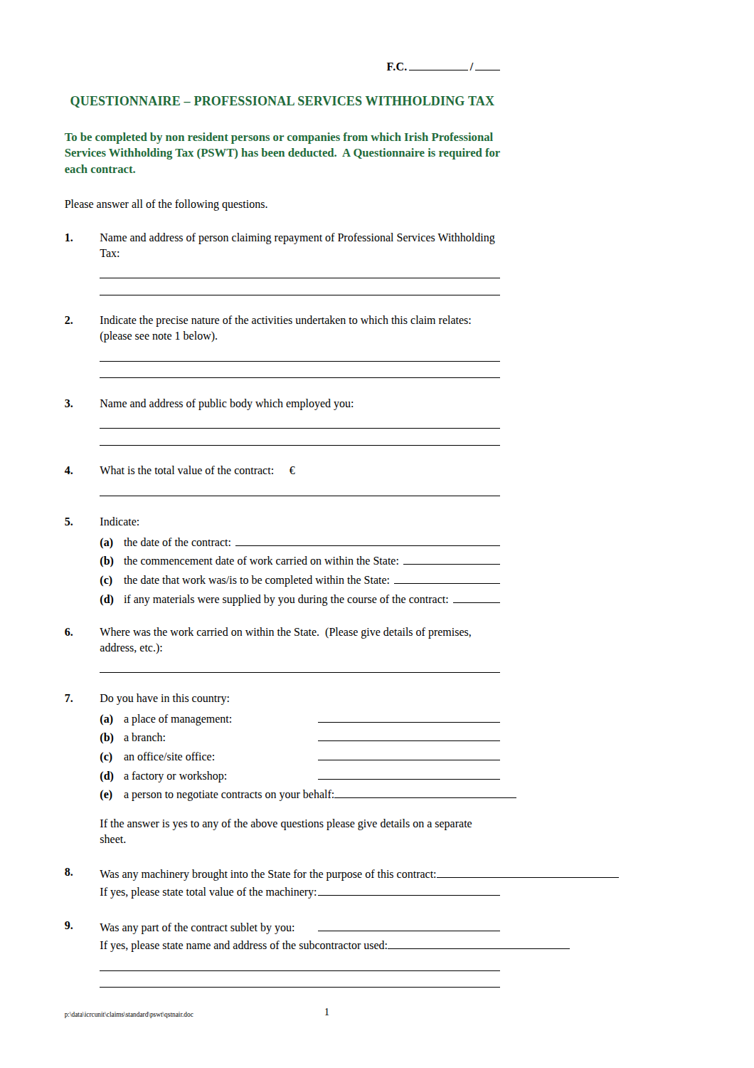F.C. /
QUESTIONNAIRE – PROFESSIONAL SERVICES WITHHOLDING TAX
To be completed by non resident persons or companies from which Irish Professional Services Withholding Tax (PSWT) has been deducted. A Questionnaire is required for each contract.
Please answer all of the following questions.
Name and address of person claiming repayment of Professional Services Withholding Tax:
Indicate the precise nature of the activities undertaken to which this claim relates: (please see note 1 below).
Name and address of public body which employed you:
What is the total value of the contract: €
Indicate:
(a) the date of the contract:
(b) the commencement date of work carried on within the State:
(c) the date that work was/is to be completed within the State:
(d) if any materials were supplied by you during the course of the contract:
Where was the work carried on within the State. (Please give details of premises, address, etc.):
Do you have in this country:
(a) a place of management:
(b) a branch:
(c) an office/site office:
(d) a factory or workshop:
(e) a person to negotiate contracts on your behalf:
If the answer is yes to any of the above questions please give details on a separate sheet.
Was any machinery brought into the State for the purpose of this contract:
If yes, please state total value of the machinery:
Was any part of the contract sublet by you:
If yes, please state name and address of the subcontractor used:
p:\data\icrcunit\claims\standard\pswt\qstnair.doc
1